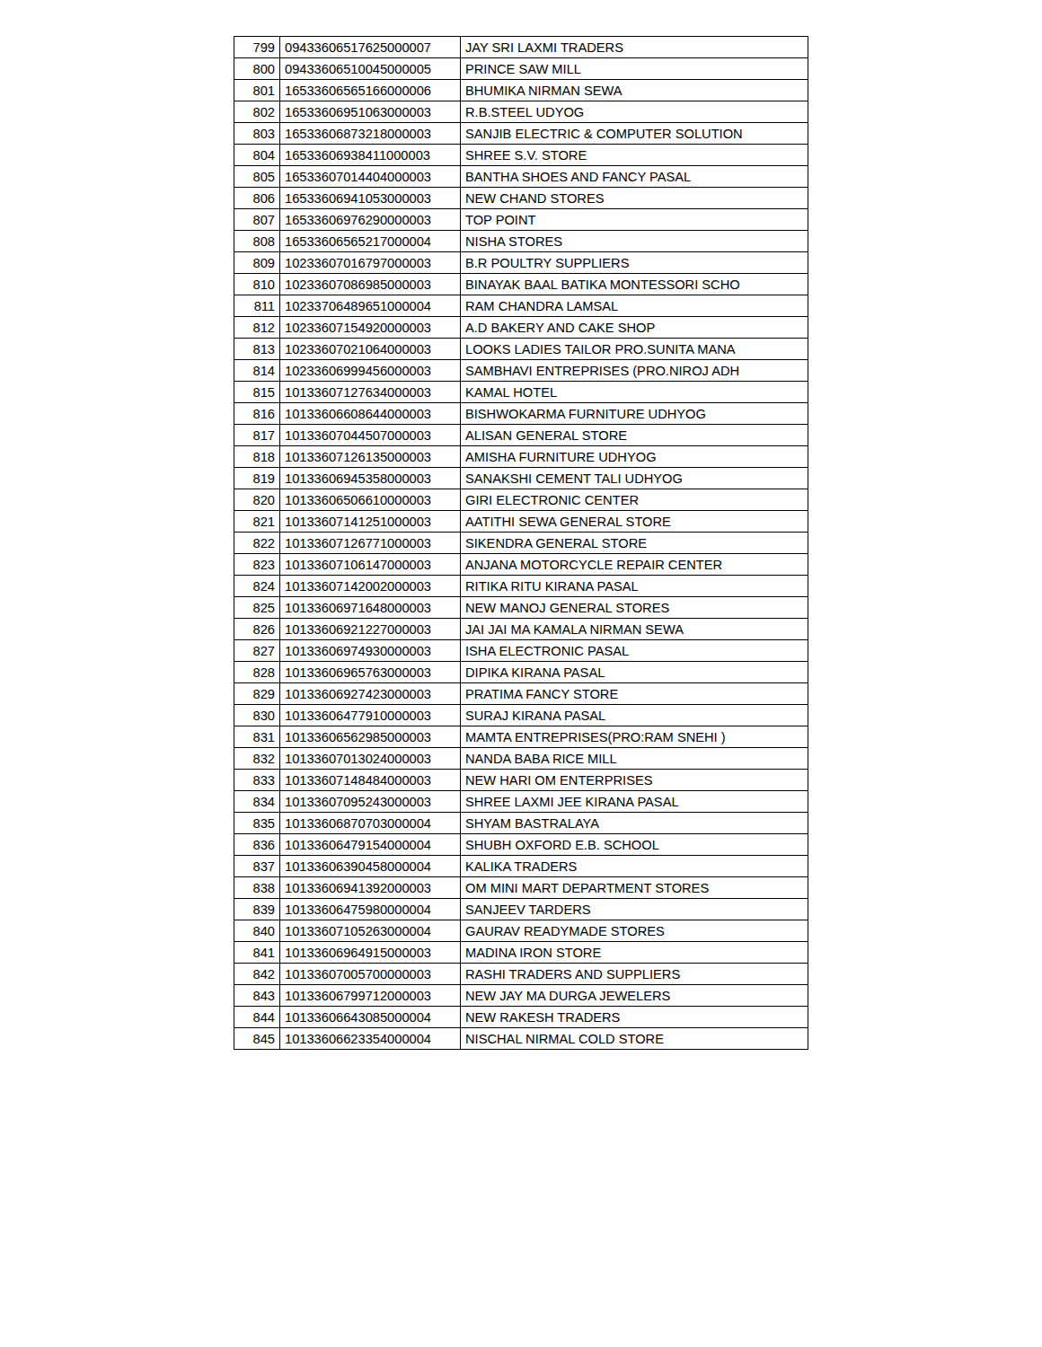| 799 | 09433606517625000007 | JAY SRI LAXMI TRADERS |
| 800 | 09433606510045000005 | PRINCE SAW MILL |
| 801 | 16533606565166000006 | BHUMIKA NIRMAN SEWA |
| 802 | 16533606951063000003 | R.B.STEEL UDYOG |
| 803 | 16533606873218000003 | SANJIB ELECTRIC & COMPUTER SOLUTION |
| 804 | 16533606938411000003 | SHREE S.V. STORE |
| 805 | 16533607014404000003 | BANTHA SHOES AND FANCY PASAL |
| 806 | 16533606941053000003 | NEW CHAND STORES |
| 807 | 16533606976290000003 | TOP POINT |
| 808 | 16533606565217000004 | NISHA STORES |
| 809 | 10233607016797000003 | B.R POULTRY SUPPLIERS |
| 810 | 10233607086985000003 | BINAYAK BAAL BATIKA MONTESSORI SCHO |
| 811 | 10233706489651000004 | RAM CHANDRA LAMSAL |
| 812 | 10233607154920000003 | A.D BAKERY AND CAKE SHOP |
| 813 | 10233607021064000003 | LOOKS LADIES TAILOR PRO.SUNITA MANA |
| 814 | 10233606999456000003 | SAMBHAVI ENTREPRISES (PRO.NIROJ ADH |
| 815 | 10133607127634000003 | KAMAL HOTEL |
| 816 | 10133606608644000003 | BISHWOKARMA FURNITURE UDHYOG |
| 817 | 10133607044507000003 | ALISAN GENERAL STORE |
| 818 | 10133607126135000003 | AMISHA FURNITURE UDHYOG |
| 819 | 10133606945358000003 | SANAKSHI CEMENT TALI UDHYOG |
| 820 | 10133606506610000003 | GIRI ELECTRONIC CENTER |
| 821 | 10133607141251000003 | AATITHI SEWA GENERAL STORE |
| 822 | 10133607126771000003 | SIKENDRA GENERAL STORE |
| 823 | 10133607106147000003 | ANJANA MOTORCYCLE REPAIR CENTER |
| 824 | 10133607142002000003 | RITIKA RITU KIRANA PASAL |
| 825 | 10133606971648000003 | NEW MANOJ GENERAL STORES |
| 826 | 10133606921227000003 | JAI JAI MA KAMALA NIRMAN SEWA |
| 827 | 10133606974930000003 | ISHA ELECTRONIC PASAL |
| 828 | 10133606965763000003 | DIPIKA KIRANA PASAL |
| 829 | 10133606927423000003 | PRATIMA FANCY STORE |
| 830 | 10133606477910000003 | SURAJ KIRANA PASAL |
| 831 | 10133606562985000003 | MAMTA ENTREPRISES(PRO:RAM SNEHI ) |
| 832 | 10133607013024000003 | NANDA BABA RICE MILL |
| 833 | 10133607148484000003 | NEW HARI OM ENTERPRISES |
| 834 | 10133607095243000003 | SHREE LAXMI JEE KIRANA PASAL |
| 835 | 10133606870703000004 | SHYAM BASTRALAYA |
| 836 | 10133606479154000004 | SHUBH OXFORD E.B. SCHOOL |
| 837 | 10133606390458000004 | KALIKA TRADERS |
| 838 | 10133606941392000003 | OM MINI MART DEPARTMENT STORES |
| 839 | 10133606475980000004 | SANJEEV TARDERS |
| 840 | 10133607105263000004 | GAURAV READYMADE STORES |
| 841 | 10133606964915000003 | MADINA IRON STORE |
| 842 | 10133607005700000003 | RASHI TRADERS AND SUPPLIERS |
| 843 | 10133606799712000003 | NEW JAY MA DURGA JEWELERS |
| 844 | 10133606643085000004 | NEW RAKESH TRADERS |
| 845 | 10133606623354000004 | NISCHAL NIRMAL COLD STORE |